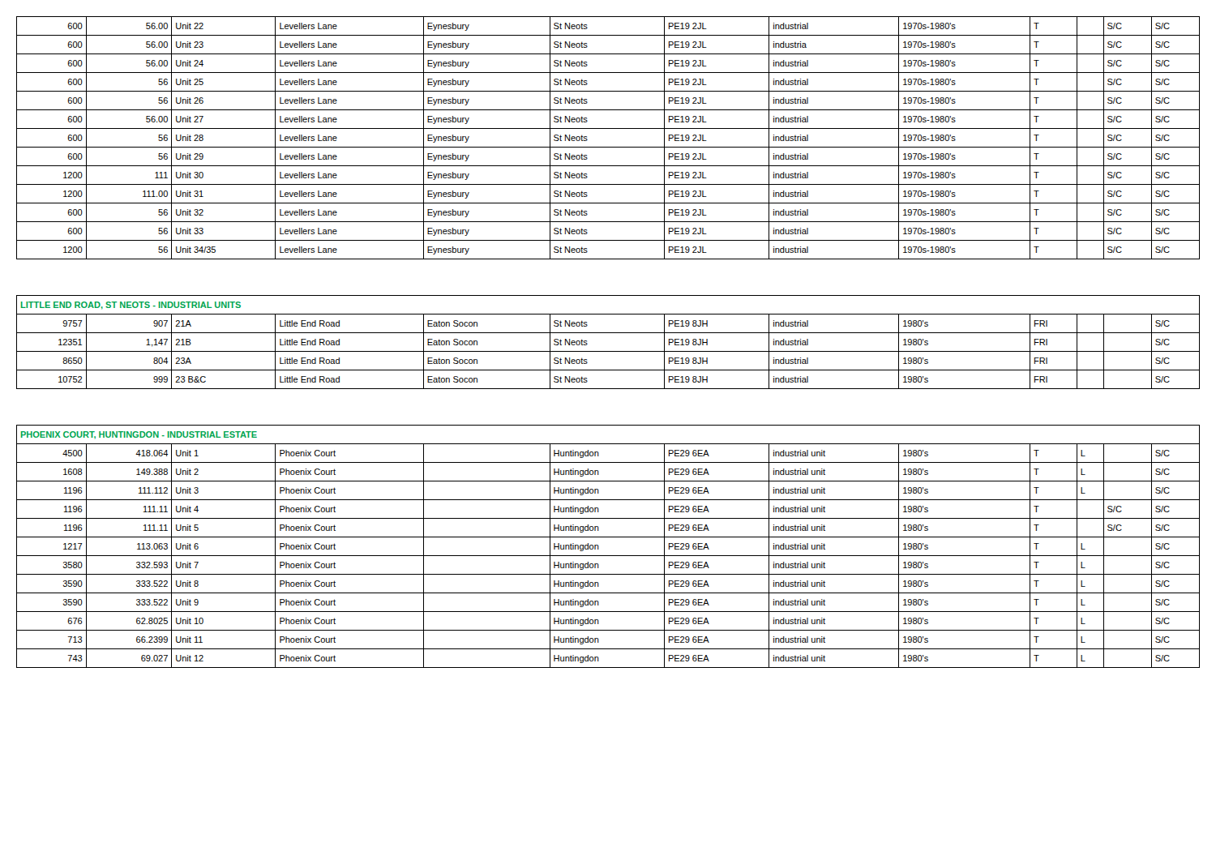| 600 | 56.00 | Unit 22 | Levellers Lane | Eynesbury | St Neots | PE19 2JL | industrial | 1970s-1980's | T | | S/C | S/C |
| 600 | 56.00 | Unit 23 | Levellers Lane | Eynesbury | St Neots | PE19 2JL | industria | 1970s-1980's | T | | S/C | S/C |
| 600 | 56.00 | Unit 24 | Levellers Lane | Eynesbury | St Neots | PE19 2JL | industrial | 1970s-1980's | T | | S/C | S/C |
| 600 | 56 | Unit 25 | Levellers Lane | Eynesbury | St Neots | PE19 2JL | industrial | 1970s-1980's | T | | S/C | S/C |
| 600 | 56 | Unit 26 | Levellers Lane | Eynesbury | St Neots | PE19 2JL | industrial | 1970s-1980's | T | | S/C | S/C |
| 600 | 56.00 | Unit 27 | Levellers Lane | Eynesbury | St Neots | PE19 2JL | industrial | 1970s-1980's | T | | S/C | S/C |
| 600 | 56 | Unit 28 | Levellers Lane | Eynesbury | St Neots | PE19 2JL | industrial | 1970s-1980's | T | | S/C | S/C |
| 600 | 56 | Unit 29 | Levellers Lane | Eynesbury | St Neots | PE19 2JL | industrial | 1970s-1980's | T | | S/C | S/C |
| 1200 | 111 | Unit 30 | Levellers Lane | Eynesbury | St Neots | PE19 2JL | industrial | 1970s-1980's | T | | S/C | S/C |
| 1200 | 111.00 | Unit 31 | Levellers Lane | Eynesbury | St Neots | PE19 2JL | industrial | 1970s-1980's | T | | S/C | S/C |
| 600 | 56 | Unit 32 | Levellers Lane | Eynesbury | St Neots | PE19 2JL | industrial | 1970s-1980's | T | | S/C | S/C |
| 600 | 56 | Unit 33 | Levellers Lane | Eynesbury | St Neots | PE19 2JL | industrial | 1970s-1980's | T | | S/C | S/C |
| 1200 | 56 | Unit 34/35 | Levellers Lane | Eynesbury | St Neots | PE19 2JL | industrial | 1970s-1980's | T | | S/C | S/C |
| LITTLE END ROAD, ST NEOTS - INDUSTRIAL UNITS |
| 9757 | 907 | 21A | Little End Road | Eaton Socon | St Neots | PE19 8JH | industrial | 1980's | FRI | | | S/C |
| 12351 | 1,147 | 21B | Little End Road | Eaton Socon | St Neots | PE19 8JH | industrial | 1980's | FRI | | | S/C |
| 8650 | 804 | 23A | Little End Road | Eaton Socon | St Neots | PE19 8JH | industrial | 1980's | FRI | | | S/C |
| 10752 | 999 | 23 B&C | Little End Road | Eaton Socon | St Neots | PE19 8JH | industrial | 1980's | FRI | | | S/C |
| PHOENIX COURT, HUNTINGDON - INDUSTRIAL ESTATE |
| 4500 | 418.064 | Unit 1 | Phoenix Court | | Huntingdon | PE29 6EA | industrial unit | 1980's | T | L | | S/C |
| 1608 | 149.388 | Unit 2 | Phoenix Court | | Huntingdon | PE29 6EA | industrial unit | 1980's | T | L | | S/C |
| 1196 | 111.112 | Unit 3 | Phoenix Court | | Huntingdon | PE29 6EA | industrial unit | 1980's | T | L | | S/C |
| 1196 | 111.11 | Unit 4 | Phoenix Court | | Huntingdon | PE29 6EA | industrial unit | 1980's | T | | S/C | S/C |
| 1196 | 111.11 | Unit 5 | Phoenix Court | | Huntingdon | PE29 6EA | industrial unit | 1980's | T | | S/C | S/C |
| 1217 | 113.063 | Unit 6 | Phoenix Court | | Huntingdon | PE29 6EA | industrial unit | 1980's | T | L | | S/C |
| 3580 | 332.593 | Unit 7 | Phoenix Court | | Huntingdon | PE29 6EA | industrial unit | 1980's | T | L | | S/C |
| 3590 | 333.522 | Unit 8 | Phoenix Court | | Huntingdon | PE29 6EA | industrial unit | 1980's | T | L | | S/C |
| 3590 | 333.522 | Unit 9 | Phoenix Court | | Huntingdon | PE29 6EA | industrial unit | 1980's | T | L | | S/C |
| 676 | 62.8025 | Unit 10 | Phoenix Court | | Huntingdon | PE29 6EA | industrial unit | 1980's | T | L | | S/C |
| 713 | 66.2399 | Unit 11 | Phoenix Court | | Huntingdon | PE29 6EA | industrial unit | 1980's | T | L | | S/C |
| 743 | 69.027 | Unit 12 | Phoenix Court | | Huntingdon | PE29 6EA | industrial unit | 1980's | T | L | | S/C |